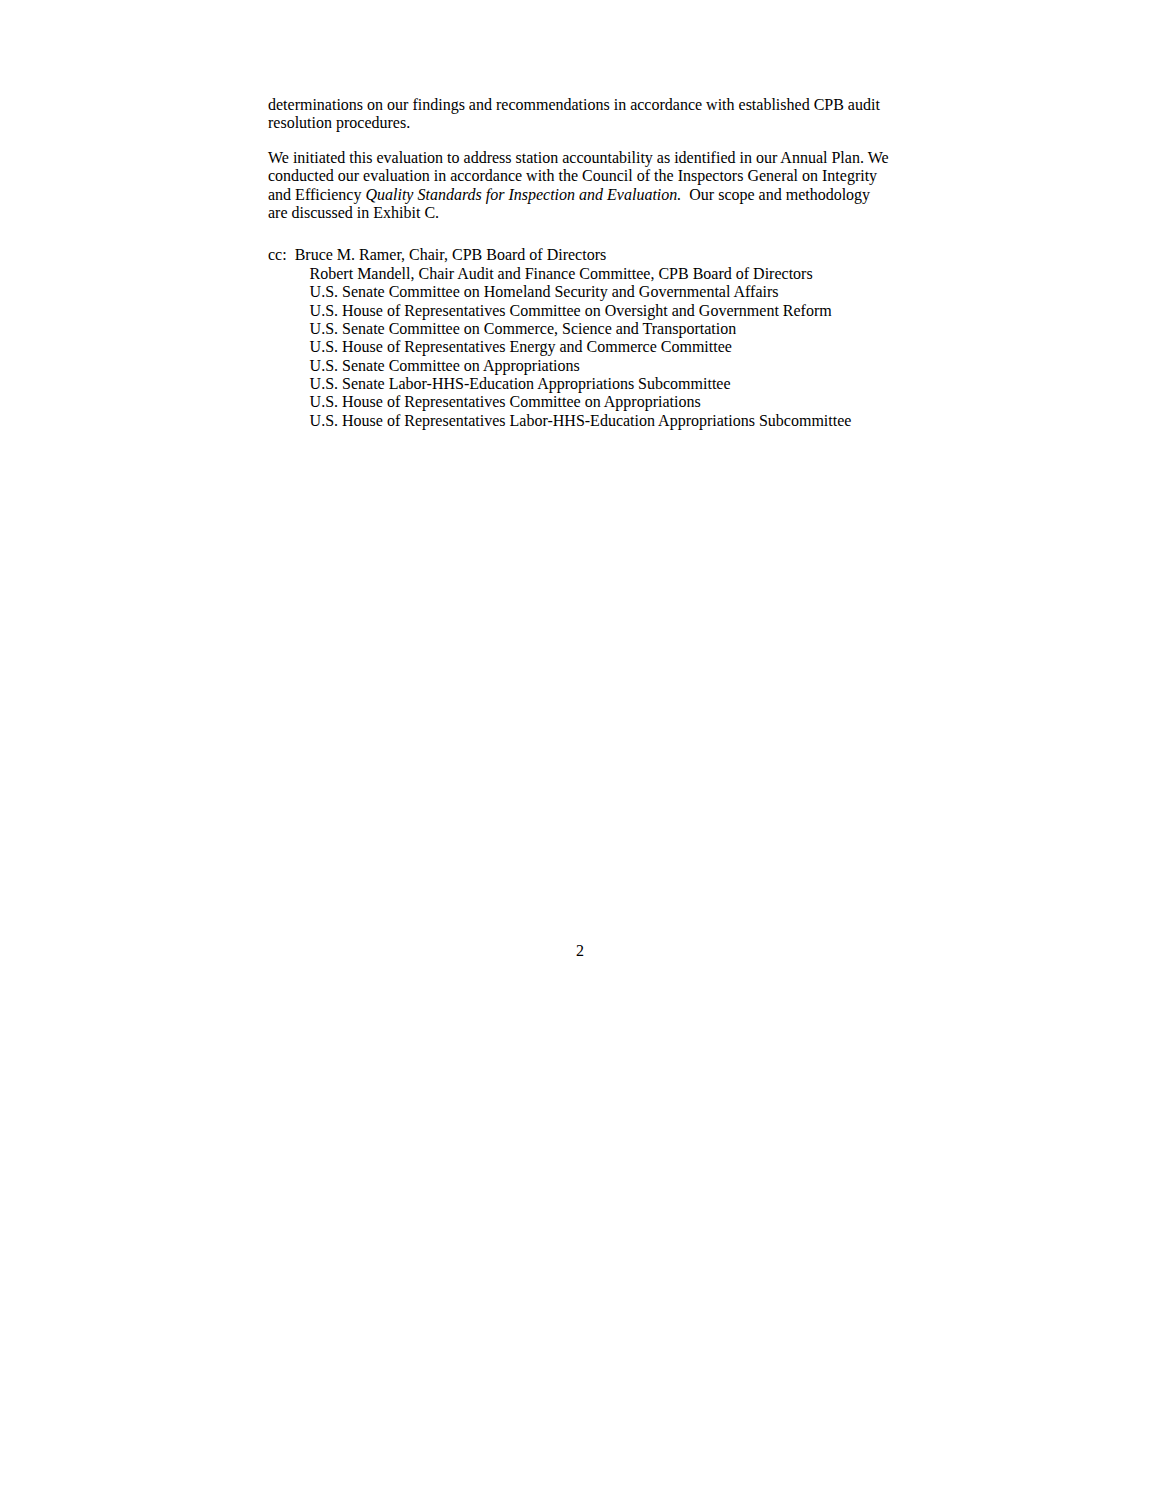determinations on our findings and recommendations in accordance with established CPB audit resolution procedures.
We initiated this evaluation to address station accountability as identified in our Annual Plan. We conducted our evaluation in accordance with the Council of the Inspectors General on Integrity and Efficiency Quality Standards for Inspection and Evaluation. Our scope and methodology are discussed in Exhibit C.
cc: Bruce M. Ramer, Chair, CPB Board of Directors
Robert Mandell, Chair Audit and Finance Committee, CPB Board of Directors
U.S. Senate Committee on Homeland Security and Governmental Affairs
U.S. House of Representatives Committee on Oversight and Government Reform
U.S. Senate Committee on Commerce, Science and Transportation
U.S. House of Representatives Energy and Commerce Committee
U.S. Senate Committee on Appropriations
U.S. Senate Labor-HHS-Education Appropriations Subcommittee
U.S. House of Representatives Committee on Appropriations
U.S. House of Representatives Labor-HHS-Education Appropriations Subcommittee
2